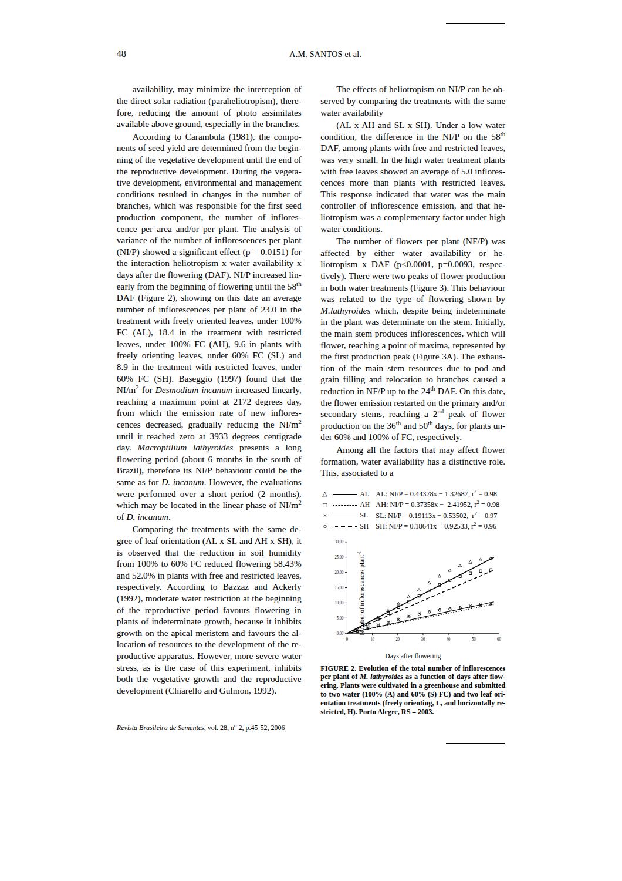48
A.M. SANTOS et al.
availability, may minimize the interception of the direct solar radiation (paraheliotropism), therefore, reducing the amount of photo assimilates available above ground, especially in the branches.
According to Carambula (1981), the components of seed yield are determined from the beginning of the vegetative development until the end of the reproductive development. During the vegetative development, environmental and management conditions resulted in changes in the number of branches, which was responsible for the first seed production component, the number of inflorescence per area and/or per plant. The analysis of variance of the number of inflorescences per plant (NI/P) showed a significant effect (p = 0.0151) for the interaction heliotropism x water availability x days after the flowering (DAF). NI/P increased linearly from the beginning of flowering until the 58th DAF (Figure 2), showing on this date an average number of inflorescences per plant of 23.0 in the treatment with freely oriented leaves, under 100% FC (AL), 18.4 in the treatment with restricted leaves, under 100% FC (AH), 9.6 in plants with freely orienting leaves, under 60% FC (SL) and 8.9 in the treatment with restricted leaves, under 60% FC (SH). Baseggio (1997) found that the NI/m2 for Desmodium incanum increased linearly, reaching a maximum point at 2172 degrees day, from which the emission rate of new inflorescences decreased, gradually reducing the NI/m2 until it reached zero at 3933 degrees centigrade day. Macroptilium lathyroides presents a long flowering period (about 6 months in the south of Brazil), therefore its NI/P behaviour could be the same as for D. incanum. However, the evaluations were performed over a short period (2 months), which may be located in the linear phase of NI/m2 of D. incanum.
Comparing the treatments with the same degree of leaf orientation (AL x SL and AH x SH), it is observed that the reduction in soil humidity from 100% to 60% FC reduced flowering 58.43% and 52.0% in plants with free and restricted leaves, respectively. According to Bazzaz and Ackerly (1992), moderate water restriction at the beginning of the reproductive period favours flowering in plants of indeterminate growth, because it inhibits growth on the apical meristem and favours the allocation of resources to the development of the reproductive apparatus. However, more severe water stress, as is the case of this experiment, inhibits both the vegetative growth and the reproductive development (Chiarello and Gulmon, 1992).
The effects of heliotropism on NI/P can be observed by comparing the treatments with the same water availability
(AL x AH and SL x SH). Under a low water condition, the difference in the NI/P on the 58th DAF, among plants with free and restricted leaves, was very small. In the high water treatment plants with free leaves showed an average of 5.0 inflorescences more than plants with restricted leaves. This response indicated that water was the main controller of inflorescence emission, and that heliotropism was a complementary factor under high water conditions.
The number of flowers per plant (NF/P) was affected by either water availability or heliotropism x DAF (p<0.0001, p=0.0093, respectively). There were two peaks of flower production in both water treatments (Figure 3). This behaviour was related to the type of flowering shown by M.lathyroides which, despite being indeterminate in the plant was determinate on the stem. Initially, the main stem produces inflorescences, which will flower, reaching a point of maxima, represented by the first production peak (Figure 3A). The exhaustion of the main stem resources due to pod and grain filling and relocation to branches caused a reduction in NF/P up to the 24th DAF. On this date, the flower emission restarted on the primary and/or secondary stems, reaching a 2nd peak of flower production on the 36th and 50th days, for plants under 60% and 100% of FC, respectively.
Among all the factors that may affect flower formation, water availability has a distinctive role. This, associated to a
△ AL AL: NI/P = 0.44378x − 1.32687, r2 = 0.98
□ AH AH: NI/P = 0.37358x − 2.41952, r2 = 0.98
× SL SL: NI/P = 0.19113x − 0.53502, r2 = 0.97
○ SH SH: NI/P = 0.18641x − 0.92533, r2 = 0.96
Number of inflorescences plant-1
0,00 5,00 10,00 15,00 20,00 25,00 30,00 0 10 20 30 40 50 60
Days after flowering
FIGURE 2. Evolution of the total number of inflorescences per plant of M. lathyroides as a function of days after flowering. Plants were cultivated in a greenhouse and submitted to two water (100% (A) and 60% (S) FC) and two leaf orientation treatments (freely orienting, L, and horizontally restricted, H). Porto Alegre, RS – 2003.
Revista Brasileira de Sementes, vol. 28, no 2, p.45-52, 2006